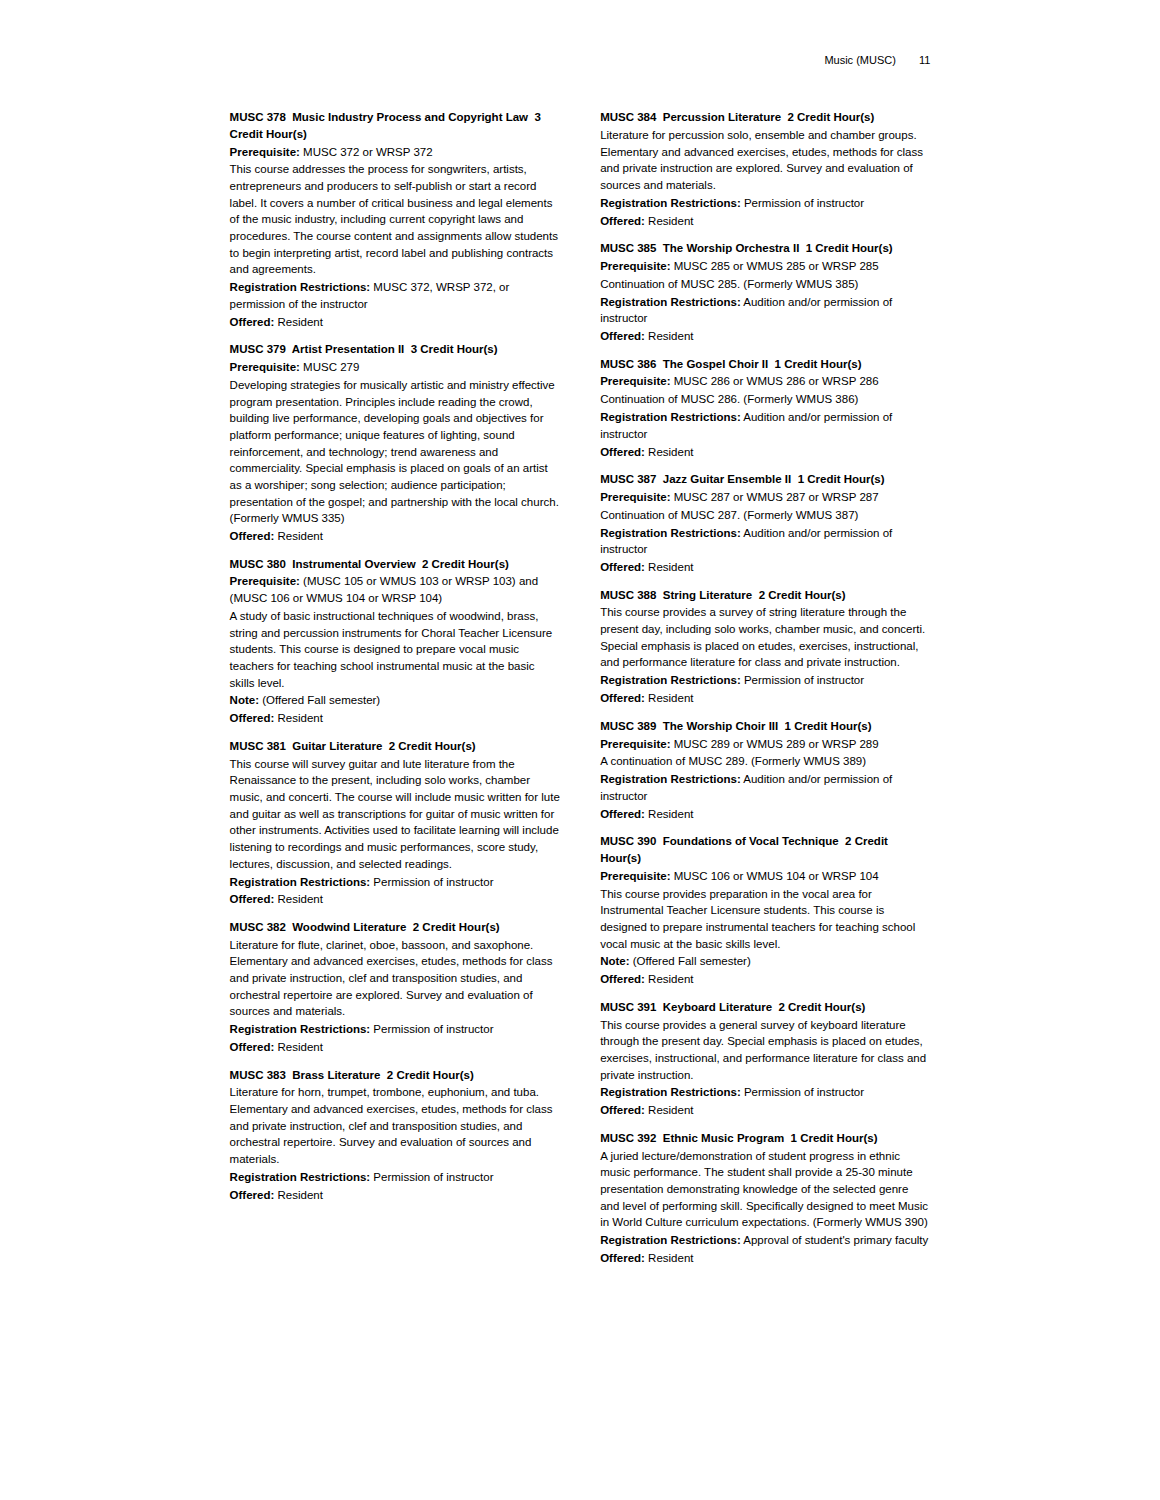Music (MUSC) 11
MUSC 378 Music Industry Process and Copyright Law 3 Credit Hour(s)
Prerequisite: MUSC 372 or WRSP 372
This course addresses the process for songwriters, artists, entrepreneurs and producers to self-publish or start a record label. It covers a number of critical business and legal elements of the music industry, including current copyright laws and procedures. The course content and assignments allow students to begin interpreting artist, record label and publishing contracts and agreements.
Registration Restrictions: MUSC 372, WRSP 372, or permission of the instructor
Offered: Resident
MUSC 379 Artist Presentation II 3 Credit Hour(s)
Prerequisite: MUSC 279
Developing strategies for musically artistic and ministry effective program presentation. Principles include reading the crowd, building live performance, developing goals and objectives for platform performance; unique features of lighting, sound reinforcement, and technology; trend awareness and commerciality. Special emphasis is placed on goals of an artist as a worshiper; song selection; audience participation; presentation of the gospel; and partnership with the local church. (Formerly WMUS 335)
Offered: Resident
MUSC 380 Instrumental Overview 2 Credit Hour(s)
Prerequisite: (MUSC 105 or WMUS 103 or WRSP 103) and (MUSC 106 or WMUS 104 or WRSP 104)
A study of basic instructional techniques of woodwind, brass, string and percussion instruments for Choral Teacher Licensure students. This course is designed to prepare vocal music teachers for teaching school instrumental music at the basic skills level.
Note: (Offered Fall semester)
Offered: Resident
MUSC 381 Guitar Literature 2 Credit Hour(s)
This course will survey guitar and lute literature from the Renaissance to the present, including solo works, chamber music, and concerti. The course will include music written for lute and guitar as well as transcriptions for guitar of music written for other instruments. Activities used to facilitate learning will include listening to recordings and music performances, score study, lectures, discussion, and selected readings.
Registration Restrictions: Permission of instructor
Offered: Resident
MUSC 382 Woodwind Literature 2 Credit Hour(s)
Literature for flute, clarinet, oboe, bassoon, and saxophone. Elementary and advanced exercises, etudes, methods for class and private instruction, clef and transposition studies, and orchestral repertoire are explored. Survey and evaluation of sources and materials.
Registration Restrictions: Permission of instructor
Offered: Resident
MUSC 383 Brass Literature 2 Credit Hour(s)
Literature for horn, trumpet, trombone, euphonium, and tuba. Elementary and advanced exercises, etudes, methods for class and private instruction, clef and transposition studies, and orchestral repertoire. Survey and evaluation of sources and materials.
Registration Restrictions: Permission of instructor
Offered: Resident
MUSC 384 Percussion Literature 2 Credit Hour(s)
Literature for percussion solo, ensemble and chamber groups. Elementary and advanced exercises, etudes, methods for class and private instruction are explored. Survey and evaluation of sources and materials.
Registration Restrictions: Permission of instructor
Offered: Resident
MUSC 385 The Worship Orchestra II 1 Credit Hour(s)
Prerequisite: MUSC 285 or WMUS 285 or WRSP 285
Continuation of MUSC 285. (Formerly WMUS 385)
Registration Restrictions: Audition and/or permission of instructor
Offered: Resident
MUSC 386 The Gospel Choir II 1 Credit Hour(s)
Prerequisite: MUSC 286 or WMUS 286 or WRSP 286
Continuation of MUSC 286. (Formerly WMUS 386)
Registration Restrictions: Audition and/or permission of instructor
Offered: Resident
MUSC 387 Jazz Guitar Ensemble II 1 Credit Hour(s)
Prerequisite: MUSC 287 or WMUS 287 or WRSP 287
Continuation of MUSC 287. (Formerly WMUS 387)
Registration Restrictions: Audition and/or permission of instructor
Offered: Resident
MUSC 388 String Literature 2 Credit Hour(s)
This course provides a survey of string literature through the present day, including solo works, chamber music, and concerti. Special emphasis is placed on etudes, exercises, instructional, and performance literature for class and private instruction.
Registration Restrictions: Permission of instructor
Offered: Resident
MUSC 389 The Worship Choir III 1 Credit Hour(s)
Prerequisite: MUSC 289 or WMUS 289 or WRSP 289
A continuation of MUSC 289. (Formerly WMUS 389)
Registration Restrictions: Audition and/or permission of instructor
Offered: Resident
MUSC 390 Foundations of Vocal Technique 2 Credit Hour(s)
Prerequisite: MUSC 106 or WMUS 104 or WRSP 104
This course provides preparation in the vocal area for Instrumental Teacher Licensure students. This course is designed to prepare instrumental teachers for teaching school vocal music at the basic skills level.
Note: (Offered Fall semester)
Offered: Resident
MUSC 391 Keyboard Literature 2 Credit Hour(s)
This course provides a general survey of keyboard literature through the present day. Special emphasis is placed on etudes, exercises, instructional, and performance literature for class and private instruction.
Registration Restrictions: Permission of instructor
Offered: Resident
MUSC 392 Ethnic Music Program 1 Credit Hour(s)
A juried lecture/demonstration of student progress in ethnic music performance. The student shall provide a 25-30 minute presentation demonstrating knowledge of the selected genre and level of performing skill. Specifically designed to meet Music in World Culture curriculum expectations. (Formerly WMUS 390)
Registration Restrictions: Approval of student's primary faculty
Offered: Resident